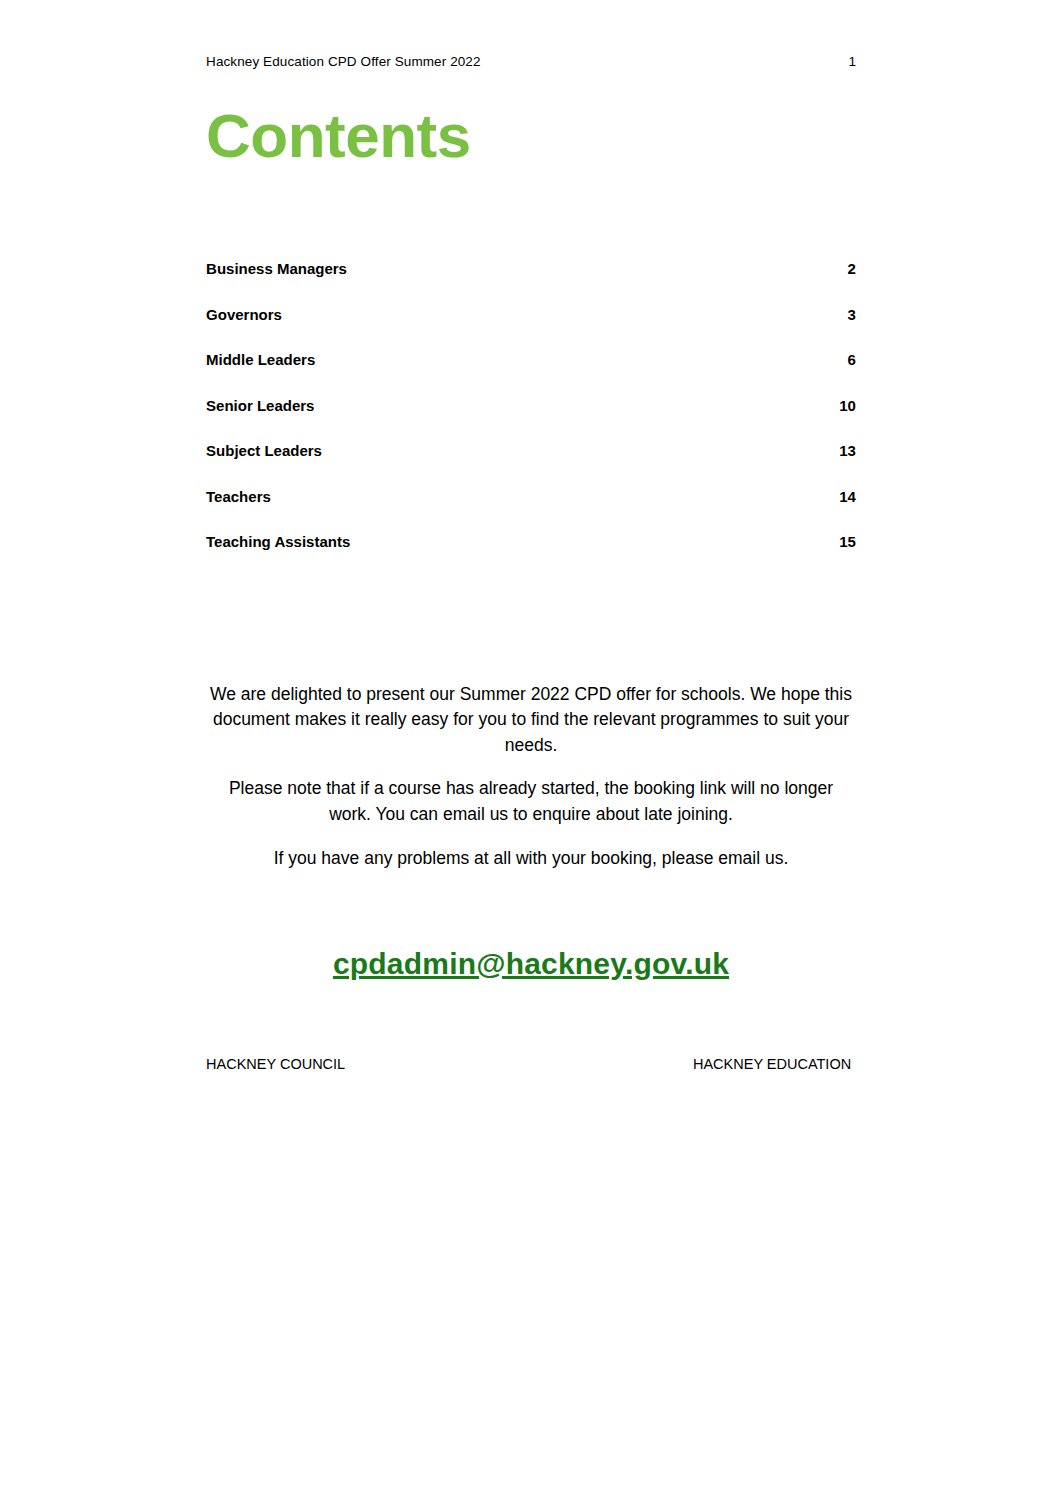Hackney Education CPD Offer Summer 2022 1
Contents
Business Managers 2
Governors 3
Middle Leaders 6
Senior Leaders 10
Subject Leaders 13
Teachers 14
Teaching Assistants 15
We are delighted to present our Summer 2022 CPD offer for schools. We hope this document makes it really easy for you to find the relevant programmes to suit your needs.
Please note that if a course has already started, the booking link will no longer work. You can email us to enquire about late joining.
If you have any problems at all with your booking, please email us.
cpdadmin@hackney.gov.uk
HACKNEY COUNCIL HACKNEY EDUCATION